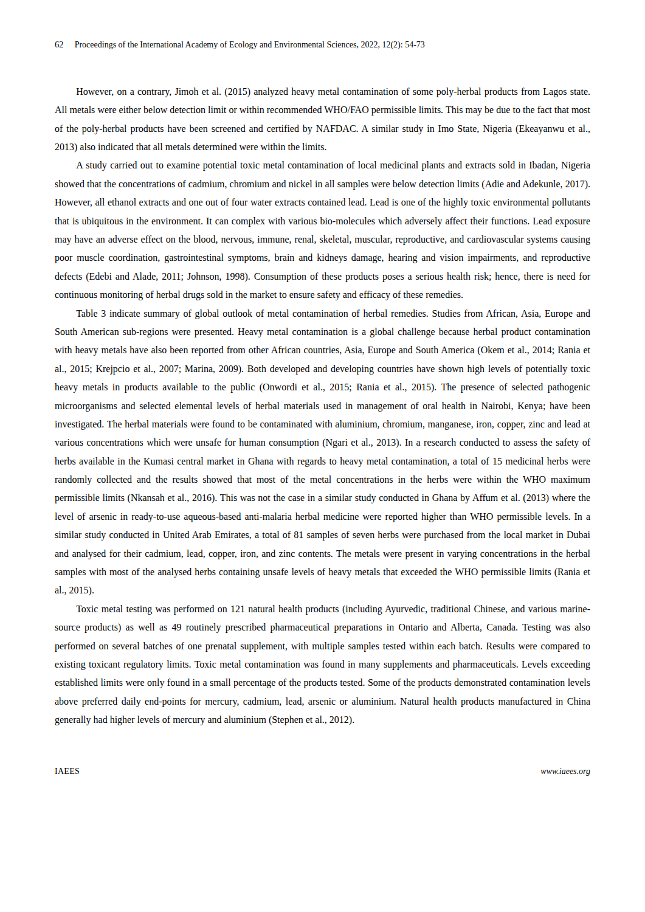62 Proceedings of the International Academy of Ecology and Environmental Sciences, 2022, 12(2): 54-73
However, on a contrary, Jimoh et al. (2015) analyzed heavy metal contamination of some poly-herbal products from Lagos state. All metals were either below detection limit or within recommended WHO/FAO permissible limits. This may be due to the fact that most of the poly-herbal products have been screened and certified by NAFDAC. A similar study in Imo State, Nigeria (Ekeayanwu et al., 2013) also indicated that all metals determined were within the limits.
A study carried out to examine potential toxic metal contamination of local medicinal plants and extracts sold in Ibadan, Nigeria showed that the concentrations of cadmium, chromium and nickel in all samples were below detection limits (Adie and Adekunle, 2017). However, all ethanol extracts and one out of four water extracts contained lead. Lead is one of the highly toxic environmental pollutants that is ubiquitous in the environment. It can complex with various bio-molecules which adversely affect their functions. Lead exposure may have an adverse effect on the blood, nervous, immune, renal, skeletal, muscular, reproductive, and cardiovascular systems causing poor muscle coordination, gastrointestinal symptoms, brain and kidneys damage, hearing and vision impairments, and reproductive defects (Edebi and Alade, 2011; Johnson, 1998). Consumption of these products poses a serious health risk; hence, there is need for continuous monitoring of herbal drugs sold in the market to ensure safety and efficacy of these remedies.
Table 3 indicate summary of global outlook of metal contamination of herbal remedies. Studies from African, Asia, Europe and South American sub-regions were presented. Heavy metal contamination is a global challenge because herbal product contamination with heavy metals have also been reported from other African countries, Asia, Europe and South America (Okem et al., 2014; Rania et al., 2015; Krejpcio et al., 2007; Marina, 2009). Both developed and developing countries have shown high levels of potentially toxic heavy metals in products available to the public (Onwordi et al., 2015; Rania et al., 2015). The presence of selected pathogenic microorganisms and selected elemental levels of herbal materials used in management of oral health in Nairobi, Kenya; have been investigated. The herbal materials were found to be contaminated with aluminium, chromium, manganese, iron, copper, zinc and lead at various concentrations which were unsafe for human consumption (Ngari et al., 2013). In a research conducted to assess the safety of herbs available in the Kumasi central market in Ghana with regards to heavy metal contamination, a total of 15 medicinal herbs were randomly collected and the results showed that most of the metal concentrations in the herbs were within the WHO maximum permissible limits (Nkansah et al., 2016). This was not the case in a similar study conducted in Ghana by Affum et al. (2013) where the level of arsenic in ready-to-use aqueous-based anti-malaria herbal medicine were reported higher than WHO permissible levels. In a similar study conducted in United Arab Emirates, a total of 81 samples of seven herbs were purchased from the local market in Dubai and analysed for their cadmium, lead, copper, iron, and zinc contents. The metals were present in varying concentrations in the herbal samples with most of the analysed herbs containing unsafe levels of heavy metals that exceeded the WHO permissible limits (Rania et al., 2015).
Toxic metal testing was performed on 121 natural health products (including Ayurvedic, traditional Chinese, and various marine-source products) as well as 49 routinely prescribed pharmaceutical preparations in Ontario and Alberta, Canada. Testing was also performed on several batches of one prenatal supplement, with multiple samples tested within each batch. Results were compared to existing toxicant regulatory limits. Toxic metal contamination was found in many supplements and pharmaceuticals. Levels exceeding established limits were only found in a small percentage of the products tested. Some of the products demonstrated contamination levels above preferred daily end-points for mercury, cadmium, lead, arsenic or aluminium. Natural health products manufactured in China generally had higher levels of mercury and aluminium (Stephen et al., 2012).
IAEES www.iaees.org